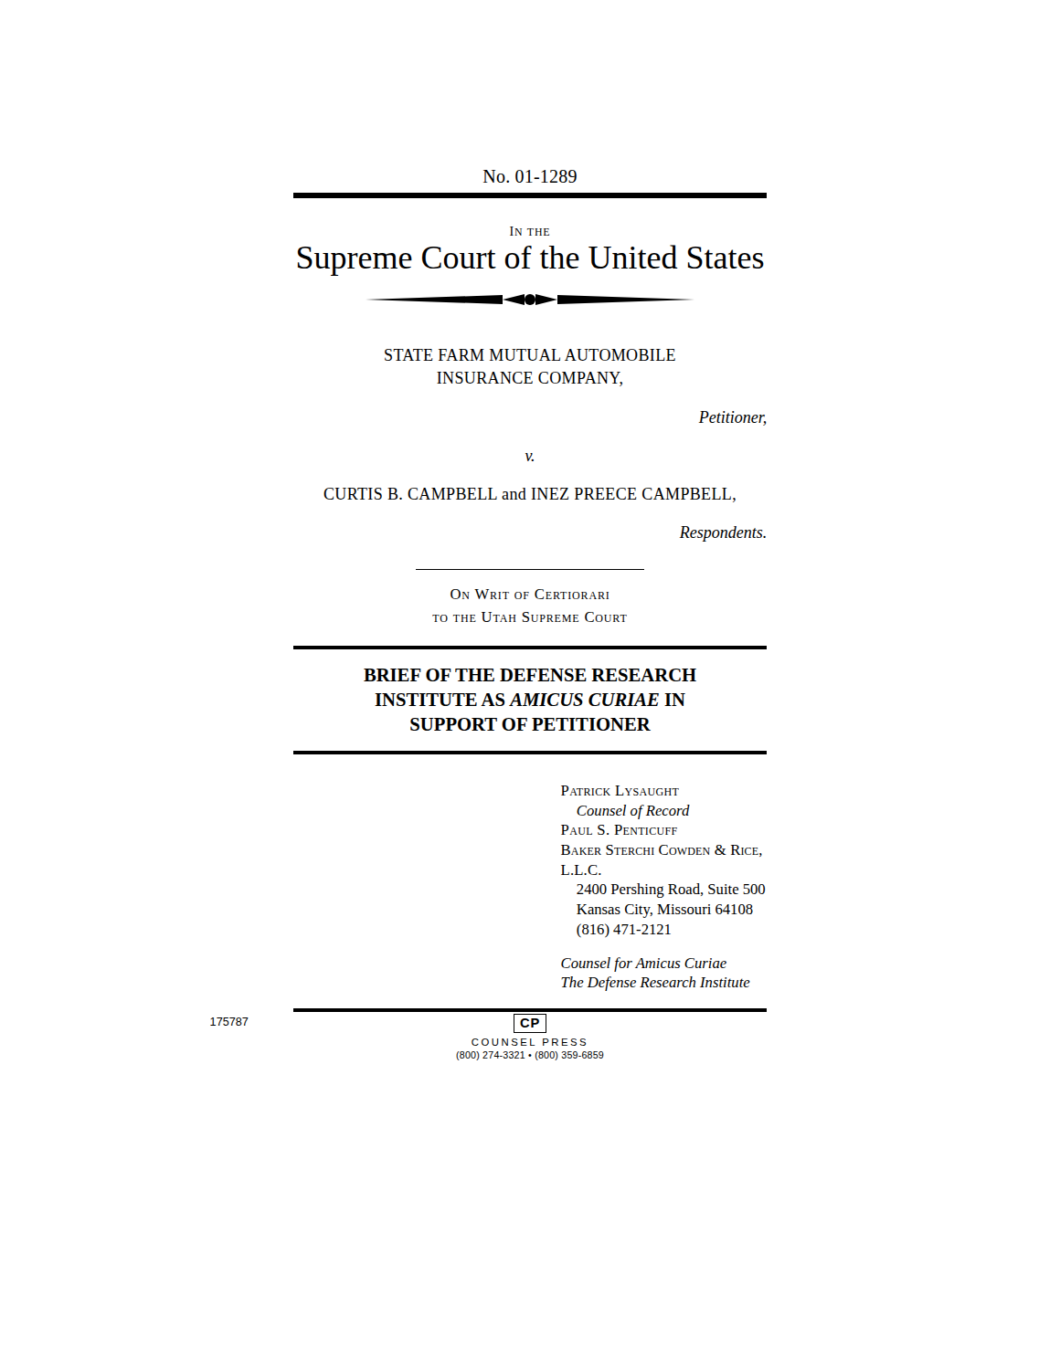No. 01-1289
IN THE
Supreme Court of the United States
STATE FARM MUTUAL AUTOMOBILE
INSURANCE COMPANY,
Petitioner,
v.
CURTIS B. CAMPBELL and INEZ PREECE CAMPBELL,
Respondents.
On Writ of Certiorari
to the Utah Supreme Court
BRIEF OF THE DEFENSE RESEARCH
INSTITUTE AS AMICUS CURIAE IN
SUPPORT OF PETITIONER
Patrick Lysaught
Counsel of Record Paul S. Penticuff
Baker Sterchi Cowden & Rice, L.L.C.
2400 Pershing Road, Suite 500 Kansas City, Missouri 64108 (816) 471-2121 Counsel for Amicus Curiae
The Defense Research Institute
175787
CP
COUNSEL PRESS
(800) 274-3321 • (800) 359-6859